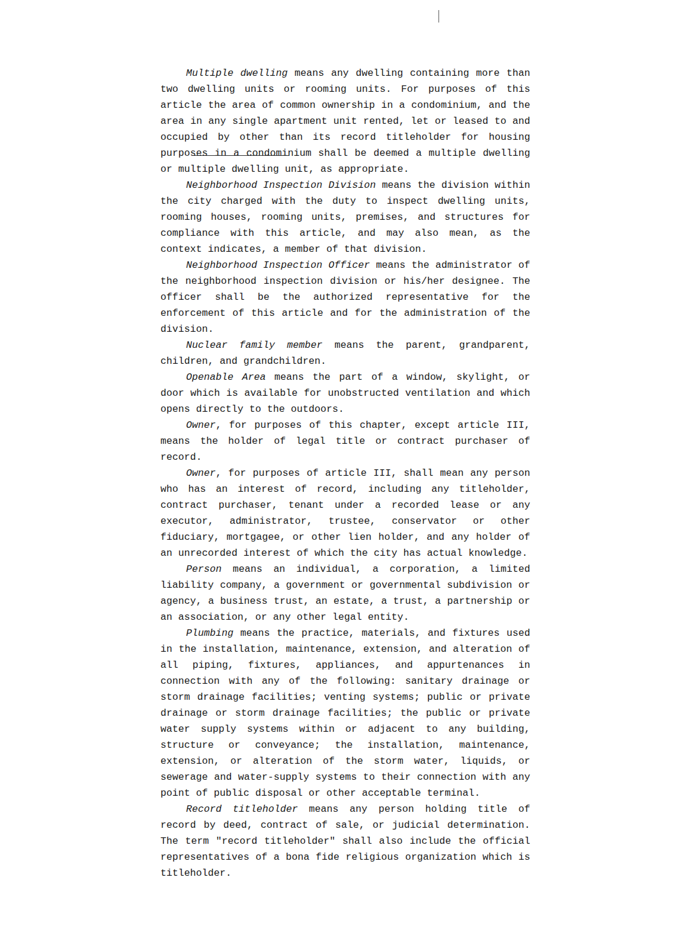Multiple dwelling means any dwelling containing more than two dwelling units or rooming units. For purposes of this article the area of common ownership in a condominium, and the area in any single apartment unit rented, let or leased to and occupied by other than its record titleholder for housing purposes in a condominium shall be deemed a multiple dwelling or multiple dwelling unit, as appropriate.
Neighborhood Inspection Division means the division within the city charged with the duty to inspect dwelling units, rooming houses, rooming units, premises, and structures for compliance with this article, and may also mean, as the context indicates, a member of that division.
Neighborhood Inspection Officer means the administrator of the neighborhood inspection division or his/her designee. The officer shall be the authorized representative for the enforcement of this article and for the administration of the division.
Nuclear family member means the parent, grandparent, children, and grandchildren.
Openable Area means the part of a window, skylight, or door which is available for unobstructed ventilation and which opens directly to the outdoors.
Owner, for purposes of this chapter, except article III, means the holder of legal title or contract purchaser of record.
Owner, for purposes of article III, shall mean any person who has an interest of record, including any titleholder, contract purchaser, tenant under a recorded lease or any executor, administrator, trustee, conservator or other fiduciary, mortgagee, or other lien holder, and any holder of an unrecorded interest of which the city has actual knowledge.
Person means an individual, a corporation, a limited liability company, a government or governmental subdivision or agency, a business trust, an estate, a trust, a partnership or an association, or any other legal entity.
Plumbing means the practice, materials, and fixtures used in the installation, maintenance, extension, and alteration of all piping, fixtures, appliances, and appurtenances in connection with any of the following: sanitary drainage or storm drainage facilities; venting systems; public or private drainage or storm drainage facilities; the public or private water supply systems within or adjacent to any building, structure or conveyance; the installation, maintenance, extension, or alteration of the storm water, liquids, or sewerage and water-supply systems to their connection with any point of public disposal or other acceptable terminal.
Record titleholder means any person holding title of record by deed, contract of sale, or judicial determination. The term "record titleholder" shall also include the official representatives of a bona fide religious organization which is titleholder.